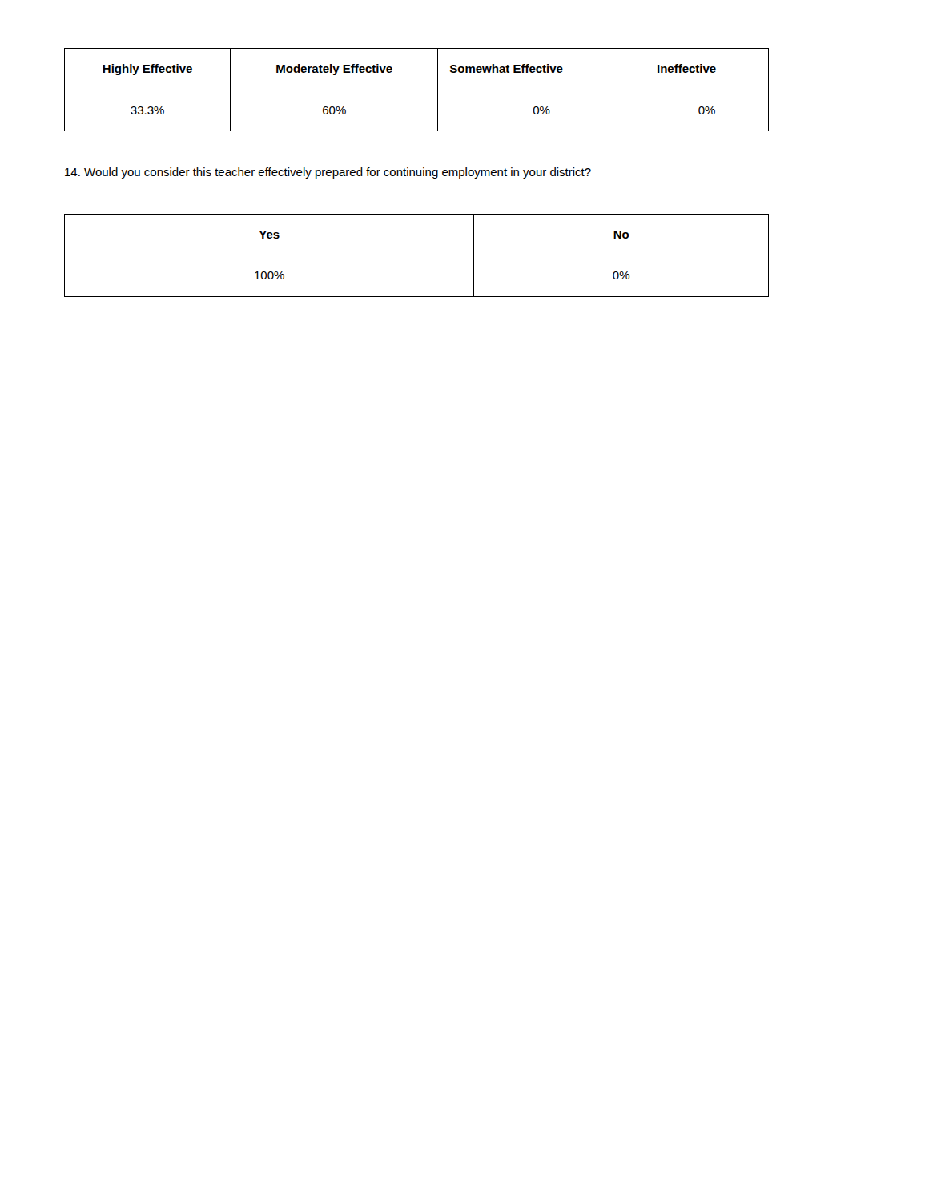| Highly Effective | Moderately Effective | Somewhat Effective | Ineffective |
| --- | --- | --- | --- |
| 33.3% | 60% | 0% | 0% |
14. Would you consider this teacher effectively prepared for continuing employment in your district?
| Yes | No |
| --- | --- |
| 100% | 0% |